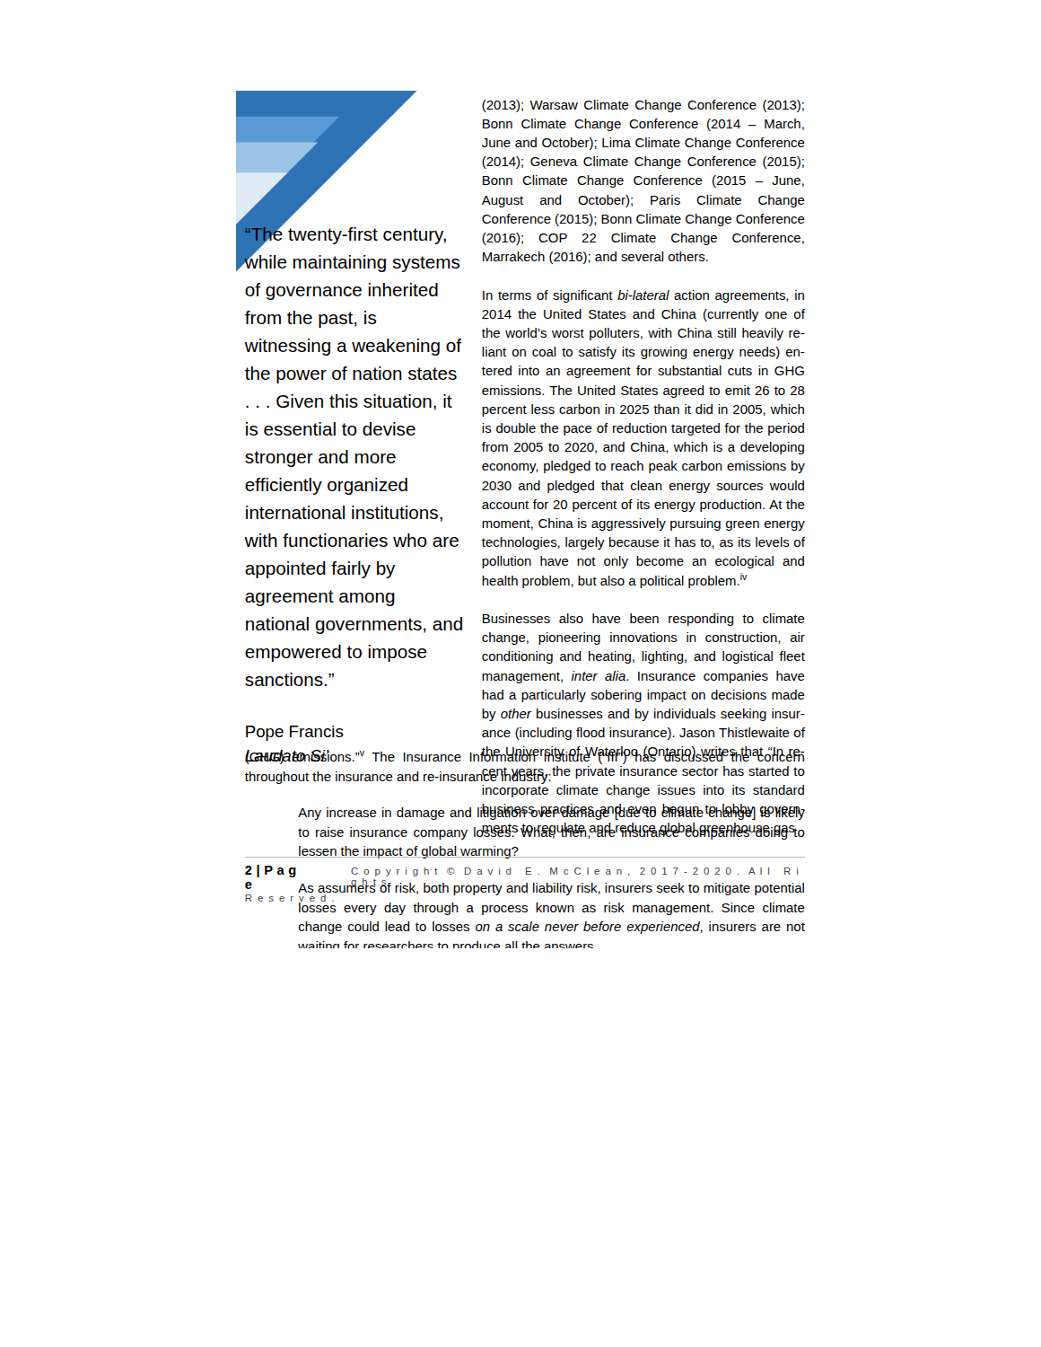“The twenty-first century, while maintaining systems of governance inherited from the past, is witnessing a weakening of the power of nation states . . . Given this situation, it is essential to devise stronger and more efficiently organized international institutions, with functionaries who are appointed fairly by agreement among national governments, and empowered to impose sanctions.”
Pope Francis
Laudato Si’
(2013); Warsaw Climate Change Conference (2013); Bonn Climate Change Conference (2014 – March, June and October); Lima Climate Change Conference (2014); Geneva Climate Change Conference (2015); Bonn Climate Change Conference (2015 – June, August and October); Paris Climate Change Conference (2015); Bonn Climate Change Conference (2016); COP 22 Climate Change Conference, Marrakech (2016); and several others.
In terms of significant bi-lateral action agreements, in 2014 the United States and China (currently one of the world’s worst polluters, with China still heavily reliant on coal to satisfy its growing energy needs) entered into an agreement for substantial cuts in GHG emissions. The United States agreed to emit 26 to 28 percent less carbon in 2025 than it did in 2005, which is double the pace of reduction targeted for the period from 2005 to 2020, and China, which is a developing economy, pledged to reach peak carbon emissions by 2030 and pledged that clean energy sources would account for 20 percent of its energy production. At the moment, China is aggressively pursuing green energy technologies, largely because it has to, as its levels of pollution have not only become an ecological and health problem, but also a political problem.iv
Businesses also have been responding to climate change, pioneering innovations in construction, air conditioning and heating, lighting, and logistical fleet management, inter alia. Insurance companies have had a particularly sobering impact on decisions made by other businesses and by individuals seeking insurance (including flood insurance). Jason Thistlewaite of the University of Waterloo (Ontario) writes that “In recent years, the private insurance sector has started to incorporate climate change issues into its standard business practices and even begun to lobby governments to regulate and reduce global greenhouse gas
(GHG) emissions.”v The Insurance Information Institute (“III”) has discussed the concern throughout the insurance and re-insurance industry:
Any increase in damage and litigation over damage [due to climate change] is likely to raise insurance company losses. What, then, are insurance companies doing to lessen the impact of global warming?
As assumers of risk, both property and liability risk, insurers seek to mitigate potential losses every day through a process known as risk management. Since climate change could lead to losses on a scale never before experienced, insurers are not waiting for researchers to produce all the answers.
2 | P a g e C o p y r i g h t © D a v i d E . M c C l e a n , 2 0 1 7 - 2 0 2 0 . A l l R i g h t s
R e s e r v e d .